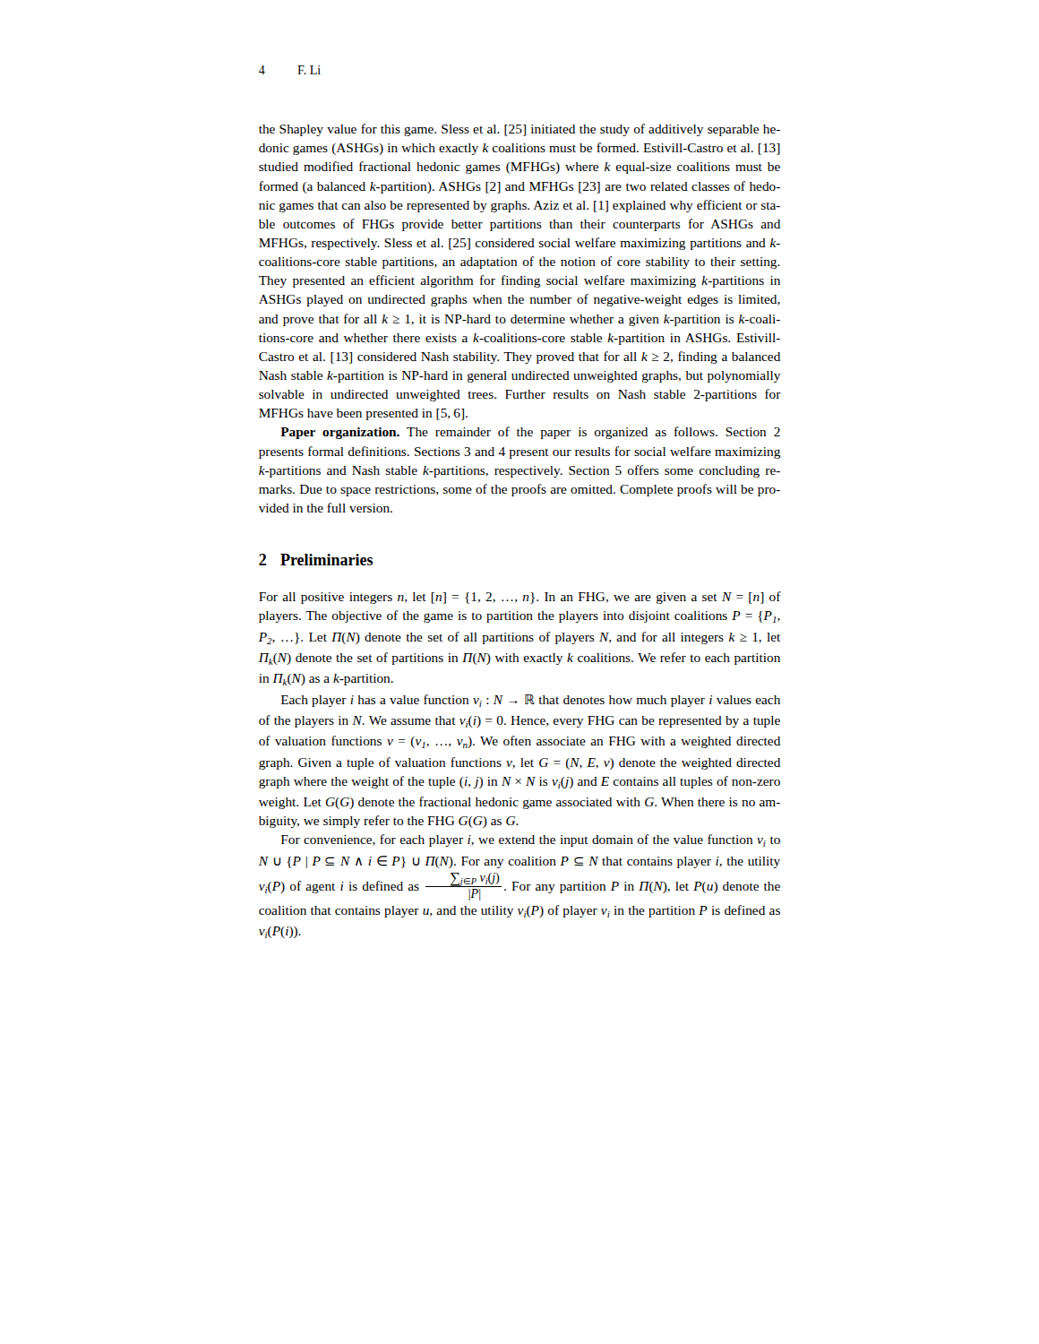4 F. Li
the Shapley value for this game. Sless et al. [25] initiated the study of additively separable hedonic games (ASHGs) in which exactly k coalitions must be formed. Estivill-Castro et al. [13] studied modified fractional hedonic games (MFHGs) where k equal-size coalitions must be formed (a balanced k-partition). ASHGs [2] and MFHGs [23] are two related classes of hedonic games that can also be represented by graphs. Aziz et al. [1] explained why efficient or stable outcomes of FHGs provide better partitions than their counterparts for ASHGs and MFHGs, respectively. Sless et al. [25] considered social welfare maximizing partitions and k-coalitions-core stable partitions, an adaptation of the notion of core stability to their setting. They presented an efficient algorithm for finding social welfare maximizing k-partitions in ASHGs played on undirected graphs when the number of negative-weight edges is limited, and prove that for all k ≥ 1, it is NP-hard to determine whether a given k-partition is k-coalitions-core and whether there exists a k-coalitions-core stable k-partition in ASHGs. Estivill-Castro et al. [13] considered Nash stability. They proved that for all k ≥ 2, finding a balanced Nash stable k-partition is NP-hard in general undirected unweighted graphs, but polynomially solvable in undirected unweighted trees. Further results on Nash stable 2-partitions for MFHGs have been presented in [5, 6].
Paper organization. The remainder of the paper is organized as follows. Section 2 presents formal definitions. Sections 3 and 4 present our results for social welfare maximizing k-partitions and Nash stable k-partitions, respectively. Section 5 offers some concluding remarks. Due to space restrictions, some of the proofs are omitted. Complete proofs will be provided in the full version.
2 Preliminaries
For all positive integers n, let [n] = {1, 2, …, n}. In an FHG, we are given a set N = [n] of players. The objective of the game is to partition the players into disjoint coalitions P = {P1, P2, …}. Let Π(N) denote the set of all partitions of players N, and for all integers k ≥ 1, let Πk(N) denote the set of partitions in Π(N) with exactly k coalitions. We refer to each partition in Πk(N) as a k-partition.
Each player i has a value function vi : N → ℝ that denotes how much player i values each of the players in N. We assume that vi(i) = 0. Hence, every FHG can be represented by a tuple of valuation functions v = (v1, …, vn). We often associate an FHG with a weighted directed graph. Given a tuple of valuation functions v, let G = (N, E, v) denote the weighted directed graph where the weight of the tuple (i, j) in N × N is vi(j) and E contains all tuples of non-zero weight. Let G(G) denote the fractional hedonic game associated with G. When there is no ambiguity, we simply refer to the FHG G(G) as G.
For convenience, for each player i, we extend the input domain of the value function vi to N ∪ {P | P ⊆ N ∧ i ∈ P} ∪ Π(N). For any coalition P ⊆ N that contains player i, the utility vi(P) of agent i is defined as ∑j∈P vi(j)|P|. For any partition P in Π(N), let P(u) denote the coalition that contains player u, and the utility vi(P) of player vi in the partition P is defined as vi(P(i)).